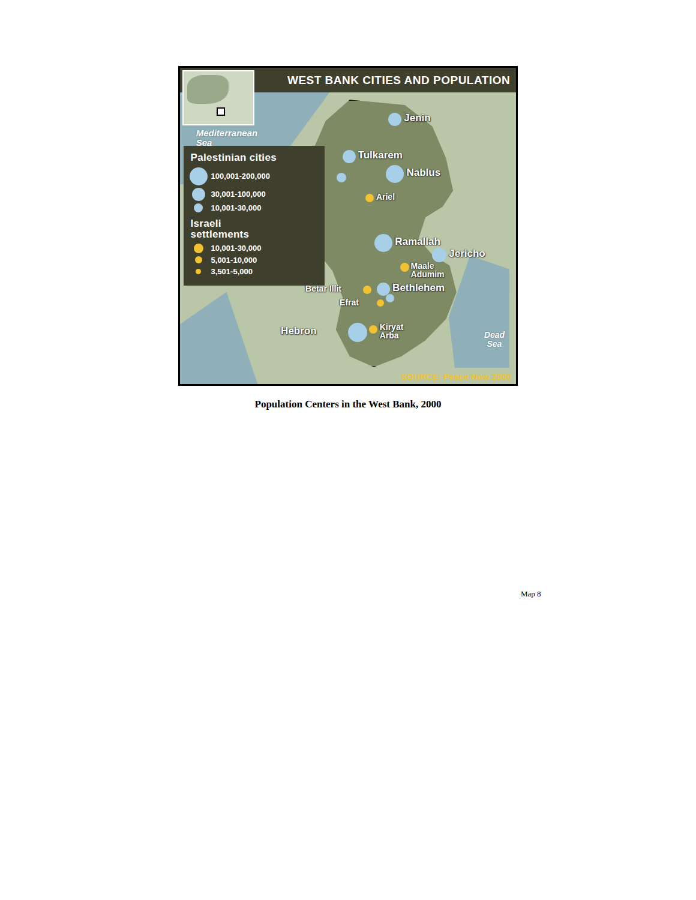WEST BANK CITIES AND POPULATION
Mediterranean
Sea
Dead
Sea
Palestinian cities
100,001-200,000
30,001-100,000
10,001-30,000
Israeli
settlements
10,001-30,000
5,001-10,000
3,501-5,000
Jenin
Tulkarem
Nablus
Qalqiliya
Ariel
Ramallah
Jericho
Maale
Adumim
Bethlehem
Betar Illit
Efrat
Hebron
Kiryat
Arba
SOURCE: Peace Now 2000
Population Centers in the West Bank, 2000
Map 8